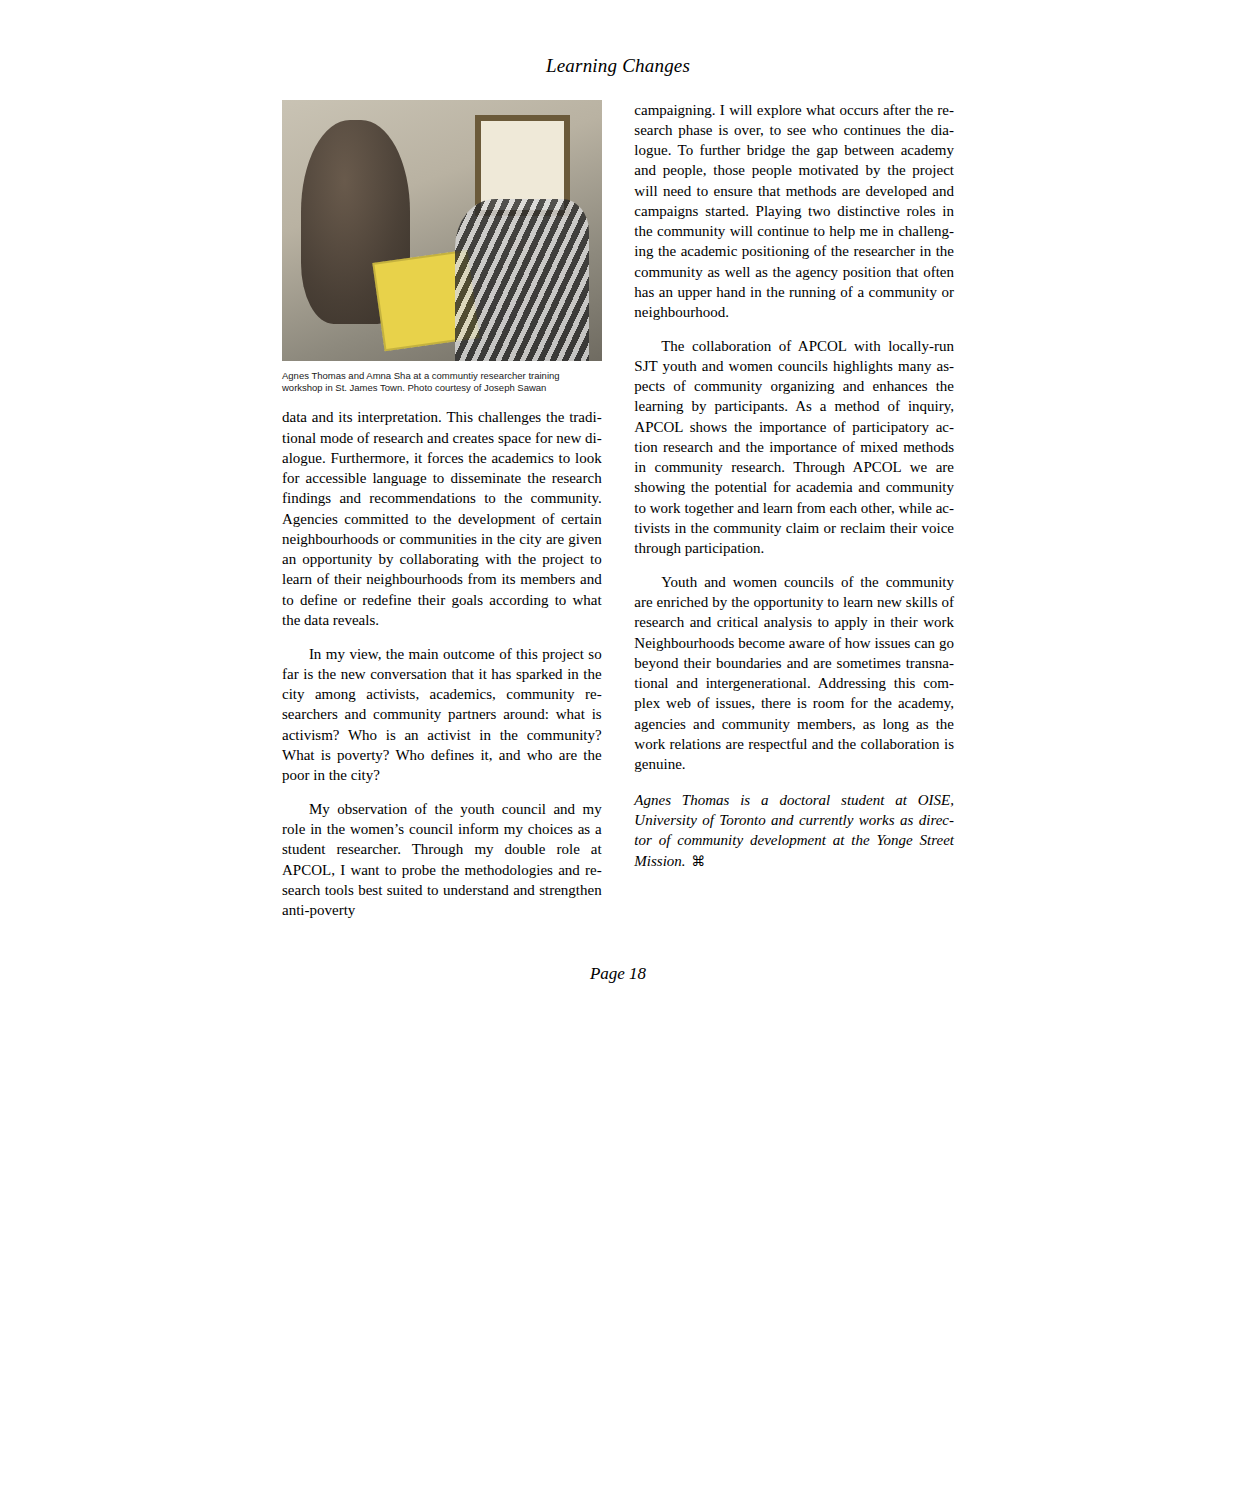Learning Changes
Agnes Thomas and Amna Sha at a communtiy researcher training workshop in St. James Town. Photo courtesy of Joseph Sawan
data and its interpretation. This challenges the traditional mode of research and creates space for new dialogue. Furthermore, it forces the academics to look for accessible language to disseminate the research findings and recommendations to the community. Agencies committed to the development of certain neighbourhoods or communities in the city are given an opportunity by collaborating with the project to learn of their neighbourhoods from its members and to define or redefine their goals according to what the data reveals.
In my view, the main outcome of this project so far is the new conversation that it has sparked in the city among activists, academics, community researchers and community partners around: what is activism? Who is an activist in the community? What is poverty? Who defines it, and who are the poor in the city?
My observation of the youth council and my role in the women’s council inform my choices as a student researcher. Through my double role at APCOL, I want to probe the methodologies and research tools best suited to understand and strengthen anti-poverty
campaigning. I will explore what occurs after the research phase is over, to see who continues the dialogue. To further bridge the gap between academy and people, those people motivated by the project will need to ensure that methods are developed and campaigns started. Playing two distinctive roles in the community will continue to help me in challenging the academic positioning of the researcher in the community as well as the agency position that often has an upper hand in the running of a community or neighbourhood.
The collaboration of APCOL with locally-run SJT youth and women councils highlights many aspects of community organizing and enhances the learning by participants. As a method of inquiry, APCOL shows the importance of participatory action research and the importance of mixed methods in community research. Through APCOL we are showing the potential for academia and community to work together and learn from each other, while activists in the community claim or reclaim their voice through participation.
Youth and women councils of the community are enriched by the opportunity to learn new skills of research and critical analysis to apply in their work Neighbourhoods become aware of how issues can go beyond their boundaries and are sometimes transnational and intergenerational. Addressing this complex web of issues, there is room for the academy, agencies and community members, as long as the work relations are respectful and the collaboration is genuine.
Agnes Thomas is a doctoral student at OISE, University of Toronto and currently works as director of community development at the Yonge Street Mission. ⌘
Page 18